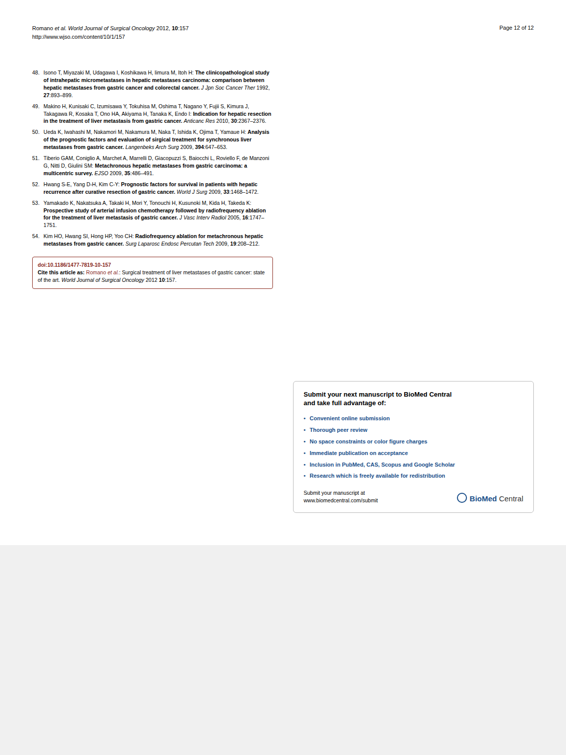Romano et al. World Journal of Surgical Oncology 2012, 10:157
http://www.wjso.com/content/10/1/157
Page 12 of 12
48. Isono T, Miyazaki M, Udagawa I, Koshikawa H, Iimura M, Itoh H: The clinicopathological study of intrahepatic micrometastases in hepatic metastases carcinoma: comparison between hepatic metastases from gastric cancer and colorectal cancer. J Jpn Soc Cancer Ther 1992, 27:893–899.
49. Makino H, Kunisaki C, Izumisawa Y, Tokuhisa M, Oshima T, Nagano Y, Fujii S, Kimura J, Takagawa R, Kosaka T, Ono HA, Akiyama H, Tanaka K, Endo I: Indication for hepatic resection in the treatment of liver metastasis from gastric cancer. Anticanc Res 2010, 30:2367–2376.
50. Ueda K, Iwahashi M, Nakamori M, Nakamura M, Naka T, Ishida K, Ojima T, Yamaue H: Analysis of the prognostic factors and evaluation of sirgical treatment for synchronous liver metastases from gastric cancer. Langenbeks Arch Surg 2009, 394:647–653.
51. Tiberio GAM, Coniglio A, Marchet A, Marrelli D, Giacopuzzi S, Baiocchi L, Roviello F, de Manzoni G, Nitti D, Giulini SM: Metachronous hepatic metastases from gastric carcinoma: a multicentric survey. EJSO 2009, 35:486–491.
52. Hwang S-E, Yang D-H, Kim C-Y: Prognostic factors for survival in patients with hepatic recurrence after curative resection of gastric cancer. World J Surg 2009, 33:1468–1472.
53. Yamakado K, Nakatsuka A, Takaki H, Mori Y, Tonouchi H, Kusunoki M, Kida H, Takeda K: Prospective study of arterial infusion chemotherapy followed by radiofrequency ablation for the treatment of liver metastasis of gastric cancer. J Vasc Interv Radiol 2005, 16:1747–1751.
54. Kim HO, Hwang SI, Hong HP, Yoo CH: Radiofrequency ablation for metachronous hepatic metastases from gastric cancer. Surg Laparosc Endosc Percutan Tech 2009, 19:208–212.
doi:10.1186/1477-7819-10-157
Cite this article as: Romano et al.: Surgical treatment of liver metastases of gastric cancer: state of the art. World Journal of Surgical Oncology 2012 10:157.
Submit your next manuscript to BioMed Central
and take full advantage of:
Convenient online submission
Thorough peer review
No space constraints or color figure charges
Immediate publication on acceptance
Inclusion in PubMed, CAS, Scopus and Google Scholar
Research which is freely available for redistribution
Submit your manuscript at
www.biomedcentral.com/submit
Bio Med Central